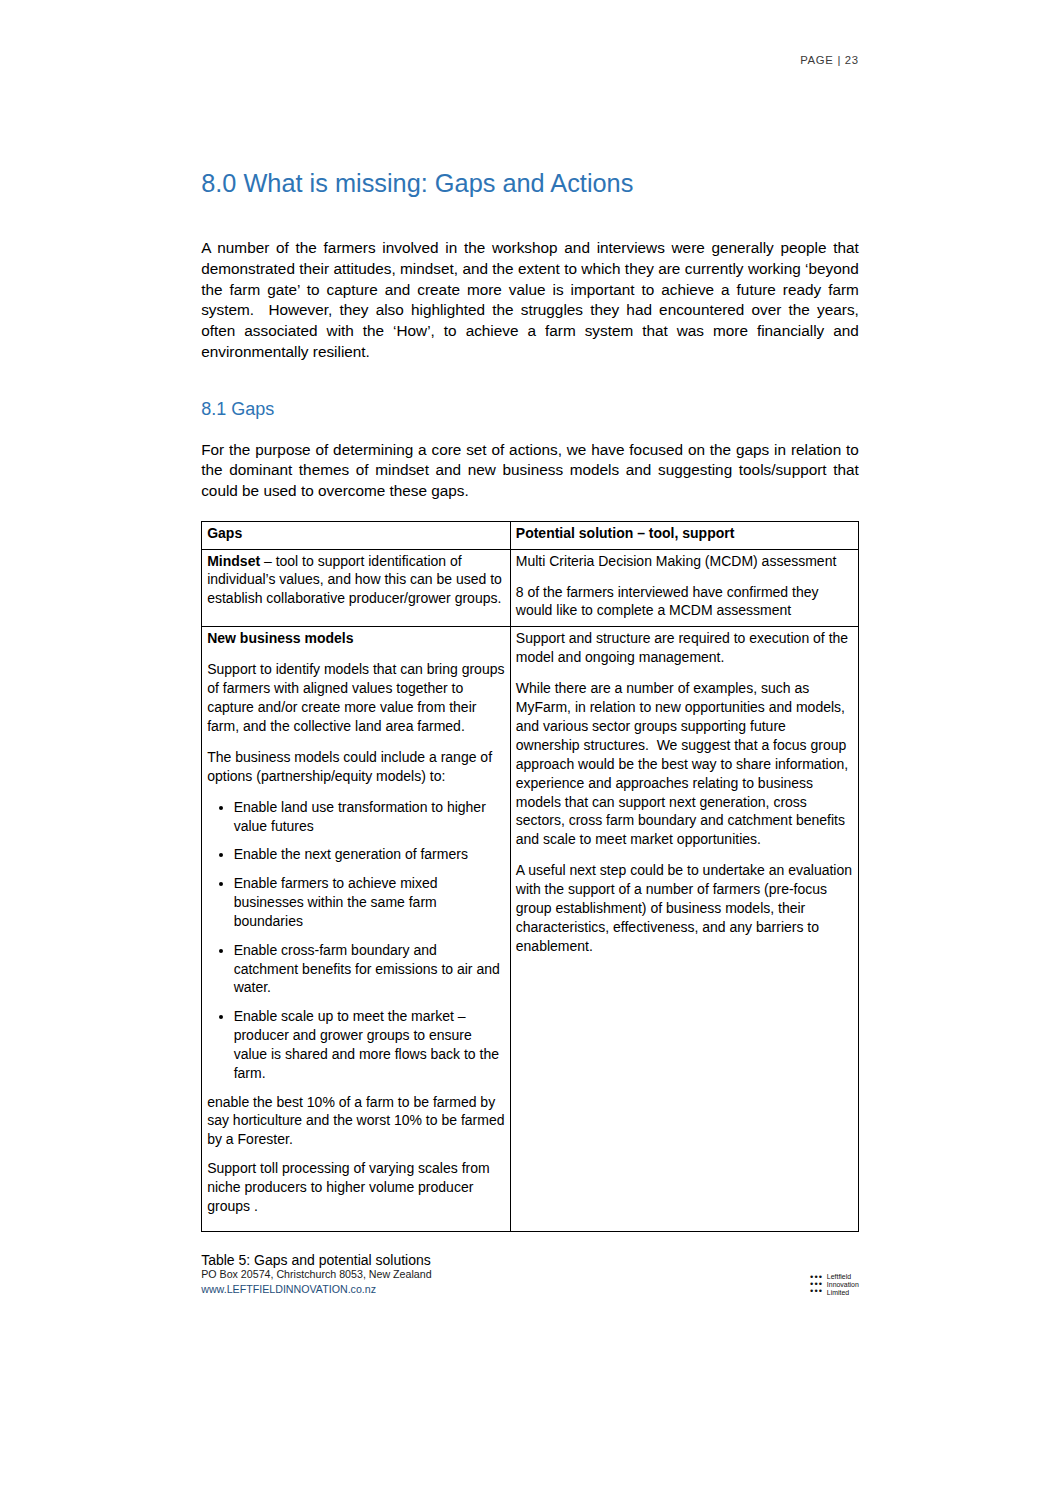PAGE | 23
8.0 What is missing: Gaps and Actions
A number of the farmers involved in the workshop and interviews were generally people that demonstrated their attitudes, mindset, and the extent to which they are currently working ‘beyond the farm gate’ to capture and create more value is important to achieve a future ready farm system. However, they also highlighted the struggles they had encountered over the years, often associated with the ‘How’, to achieve a farm system that was more financially and environmentally resilient.
8.1 Gaps
For the purpose of determining a core set of actions, we have focused on the gaps in relation to the dominant themes of mindset and new business models and suggesting tools/support that could be used to overcome these gaps.
| Gaps | Potential solution – tool, support |
| --- | --- |
| Mindset – tool to support identification of individual’s values, and how this can be used to establish collaborative producer/grower groups. | Multi Criteria Decision Making (MCDM) assessment 8 of the farmers interviewed have confirmed they would like to complete a MCDM assessment |
| New business models Support to identify models that can bring groups of farmers with aligned values together to capture and/or create more value from their farm, and the collective land area farmed. The business models could include a range of options (partnership/equity models) to: Enable land use transformation to higher value futures Enable the next generation of farmers Enable farmers to achieve mixed businesses within the same farm boundaries Enable cross-farm boundary and catchment benefits for emissions to air and water. Enable scale up to meet the market – producer and grower groups to ensure value is shared and more flows back to the farm. enable the best 10% of a farm to be farmed by say horticulture and the worst 10% to be farmed by a Forester. Support toll processing of varying scales from niche producers to higher volume producer groups . | Support and structure are required to execution of the model and ongoing management. While there are a number of examples, such as MyFarm, in relation to new opportunities and models, and various sector groups supporting future ownership structures. We suggest that a focus group approach would be the best way to share information, experience and approaches relating to business models that can support next generation, cross sectors, cross farm boundary and catchment benefits and scale to meet market opportunities. A useful next step could be to undertake an evaluation with the support of a number of farmers (pre-focus group establishment) of business models, their characteristics, effectiveness, and any barriers to enablement. |
Table 5: Gaps and potential solutions
PO Box 20574, Christchurch 8053, New Zealand
www.LEFTFIELDINNOVATION.co.nz
••••••••• Leftfield
Innovation
Limited